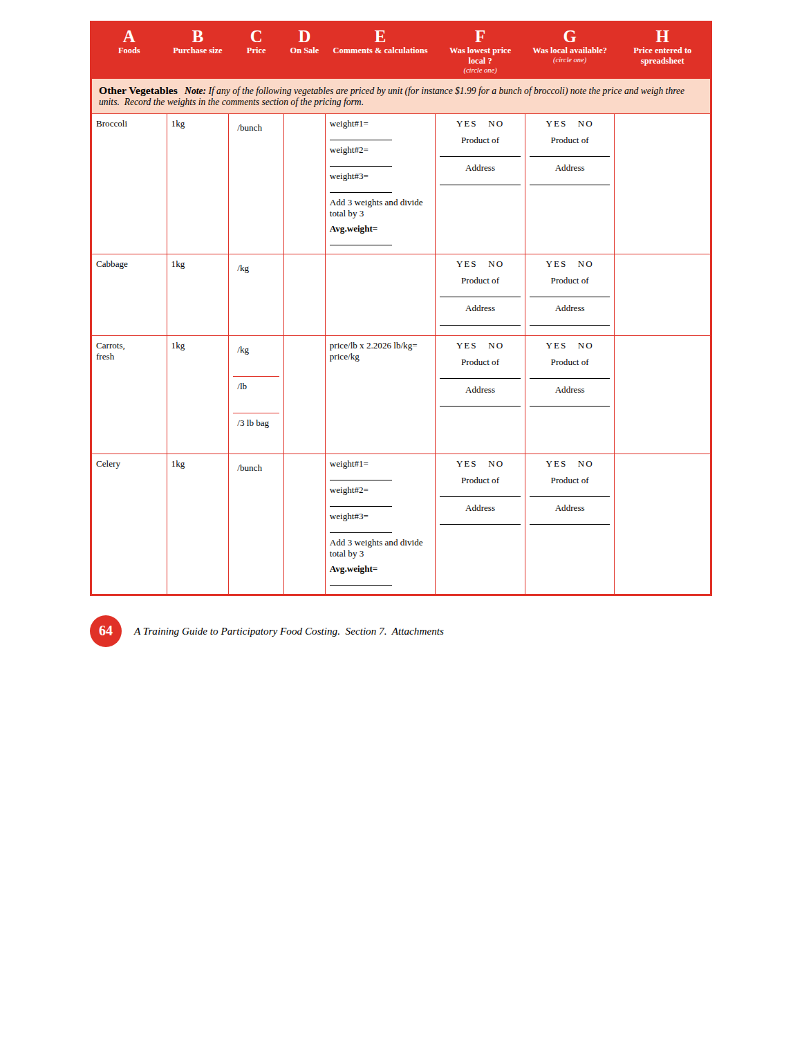| A Foods | B Purchase size | C Price | D On Sale | E Comments & calculations | F Was lowest price local ? (circle one) | G Was local available? (circle one) | H Price entered to spreadsheet |
| --- | --- | --- | --- | --- | --- | --- | --- |
| Other Vegetables Note: If any of the following vegetables are priced by unit (for instance $1.99 for a bunch of broccoli) note the price and weigh three units. Record the weights in the comments section of the pricing form. |
| Broccoli | 1kg | /bunch | | weight#1= weight#2= weight#3= Add 3 weights and divide total by 3 Avg.weight= | YES NO Product of Address | YES NO Product of Address | |
| Cabbage | 1kg | /kg | | | YES NO Product of Address | YES NO Product of Address | |
| Carrots, fresh | 1kg | /kg /lb /3 lb bag | | price/lb x 2.2026 lb/kg= price/kg | YES NO Product of Address | YES NO Product of Address | |
| Celery | 1kg | /bunch | | weight#1= weight#2= weight#3= Add 3 weights and divide total by 3 Avg.weight= | YES NO Product of Address | YES NO Product of Address | |
64
A Training Guide to Participatory Food Costing. Section 7. Attachments